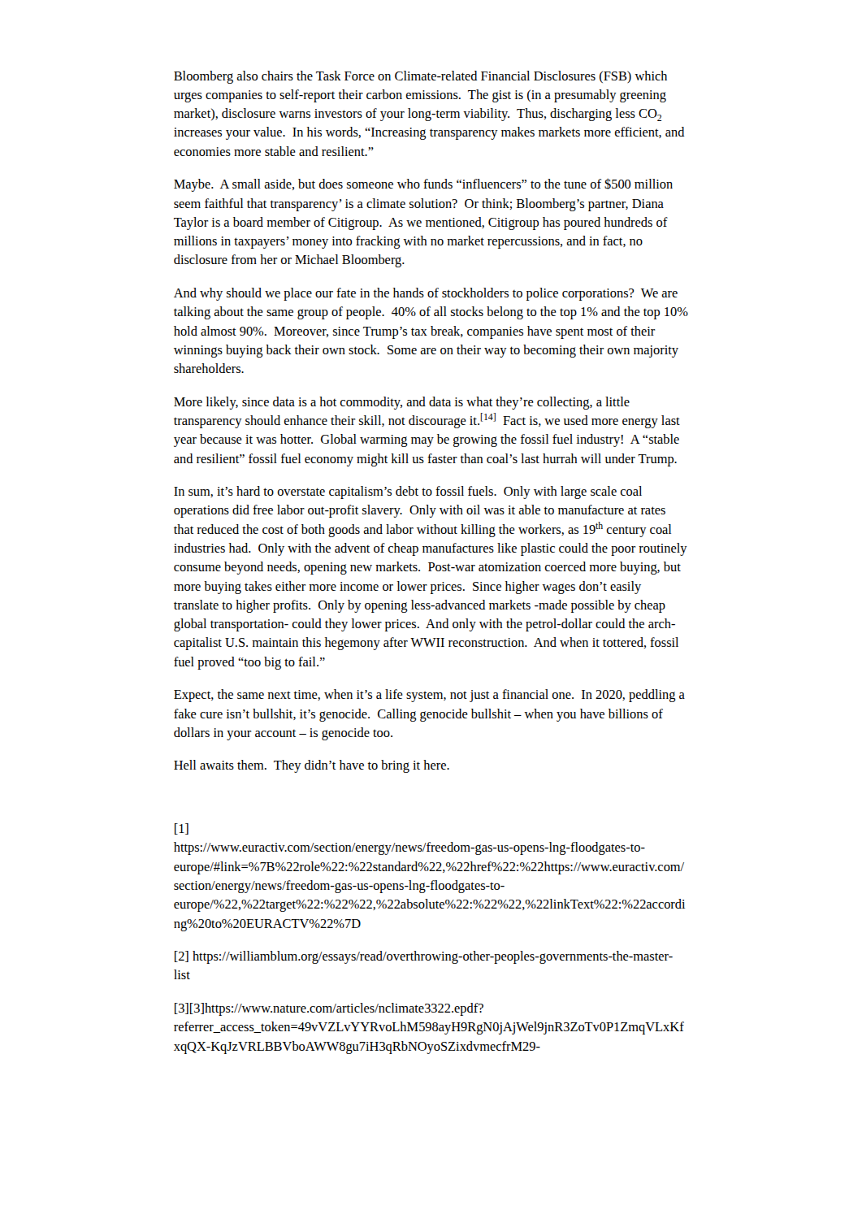Bloomberg also chairs the Task Force on Climate-related Financial Disclosures (FSB) which urges companies to self-report their carbon emissions. The gist is (in a presumably greening market), disclosure warns investors of your long-term viability. Thus, discharging less CO2 increases your value. In his words, “Increasing transparency makes markets more efficient, and economies more stable and resilient.”
Maybe. A small aside, but does someone who funds “influencers” to the tune of $500 million seem faithful that transparency’ is a climate solution? Or think; Bloomberg’s partner, Diana Taylor is a board member of Citigroup. As we mentioned, Citigroup has poured hundreds of millions in taxpayers’ money into fracking with no market repercussions, and in fact, no disclosure from her or Michael Bloomberg.
And why should we place our fate in the hands of stockholders to police corporations? We are talking about the same group of people. 40% of all stocks belong to the top 1% and the top 10% hold almost 90%. Moreover, since Trump’s tax break, companies have spent most of their winnings buying back their own stock. Some are on their way to becoming their own majority shareholders.
More likely, since data is a hot commodity, and data is what they’re collecting, a little transparency should enhance their skill, not discourage it.[14] Fact is, we used more energy last year because it was hotter. Global warming may be growing the fossil fuel industry! A “stable and resilient” fossil fuel economy might kill us faster than coal’s last hurrah will under Trump.
In sum, it’s hard to overstate capitalism’s debt to fossil fuels. Only with large scale coal operations did free labor out-profit slavery. Only with oil was it able to manufacture at rates that reduced the cost of both goods and labor without killing the workers, as 19th century coal industries had. Only with the advent of cheap manufactures like plastic could the poor routinely consume beyond needs, opening new markets. Post-war atomization coerced more buying, but more buying takes either more income or lower prices. Since higher wages don’t easily translate to higher profits. Only by opening less-advanced markets -made possible by cheap global transportation- could they lower prices. And only with the petrol-dollar could the arch-capitalist U.S. maintain this hegemony after WWII reconstruction. And when it tottered, fossil fuel proved “too big to fail.”
Expect, the same next time, when it’s a life system, not just a financial one. In 2020, peddling a fake cure isn’t bullshit, it’s genocide. Calling genocide bullshit – when you have billions of dollars in your account – is genocide too.
Hell awaits them. They didn’t have to bring it here.
[1]
https://www.euractiv.com/section/energy/news/freedom-gas-us-opens-lng-floodgates-to-europe/#link=%7B%22role%22:%22standard%22,%22href%22:%22https://www.euractiv.com/section/energy/news/freedom-gas-us-opens-lng-floodgates-to-europe/%22,%22target%22:%22%22,%22absolute%22:%22%22,%22linkText%22:%22according%20to%20EURACTV%22%7D
[2] https://williamblum.org/essays/read/overthrowing-other-peoples-governments-the-master-list
[3][3]https://www.nature.com/articles/nclimate3322.epdf?referrer_access_token=49vVZLvYYRvoLhM598ayH9RgN0jAjWel9jnR3ZoTv0P1ZmqVLxKfxqQX-KqJzVRLBBVboAWW8gu7iH3qRbNOyoSZixdvmecfrM29-